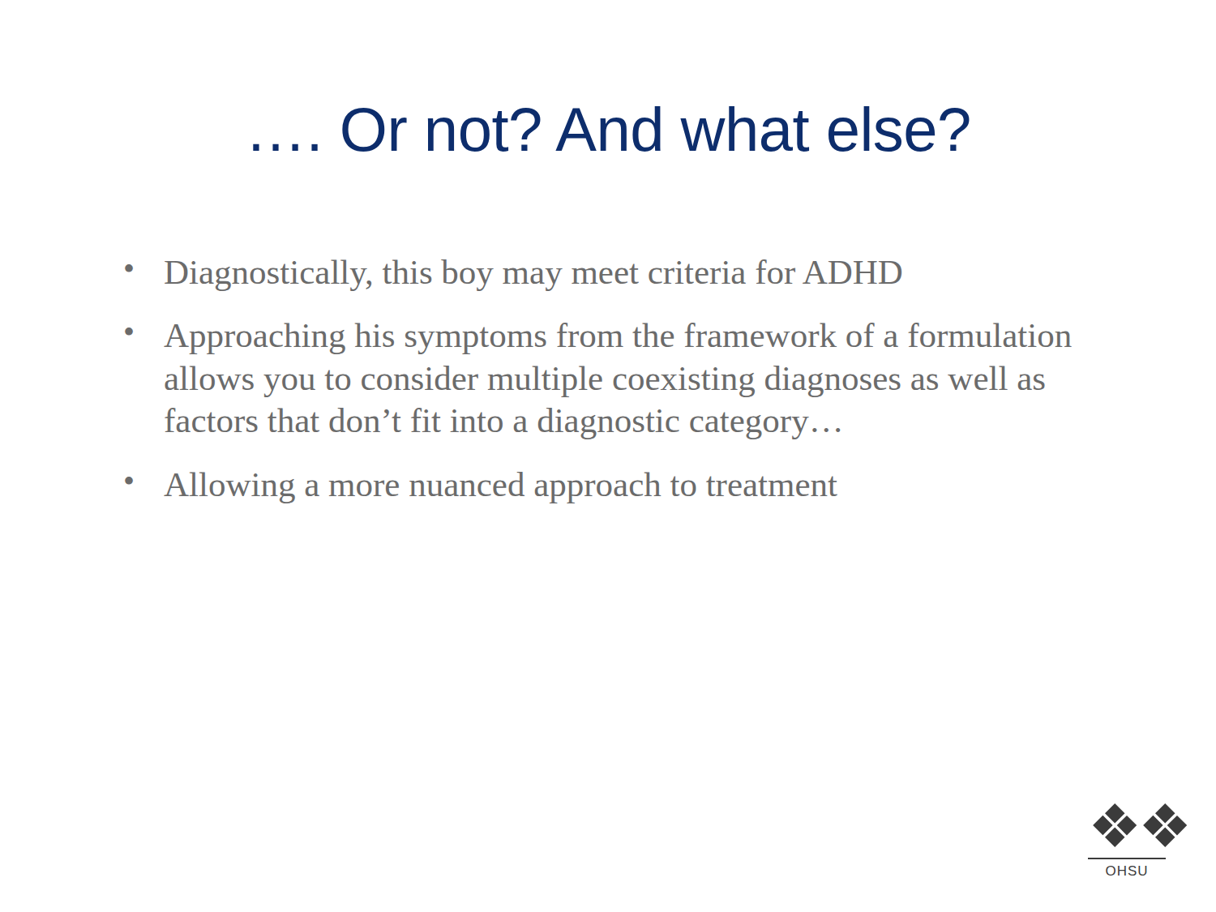…. Or not? And what else?
Diagnostically, this boy may meet criteria for ADHD
Approaching his symptoms from the framework of a formulation allows you to consider multiple coexisting diagnoses as well as factors that don’t fit into a diagnostic category…
Allowing a more nuanced approach to treatment
❖❖
OHSU